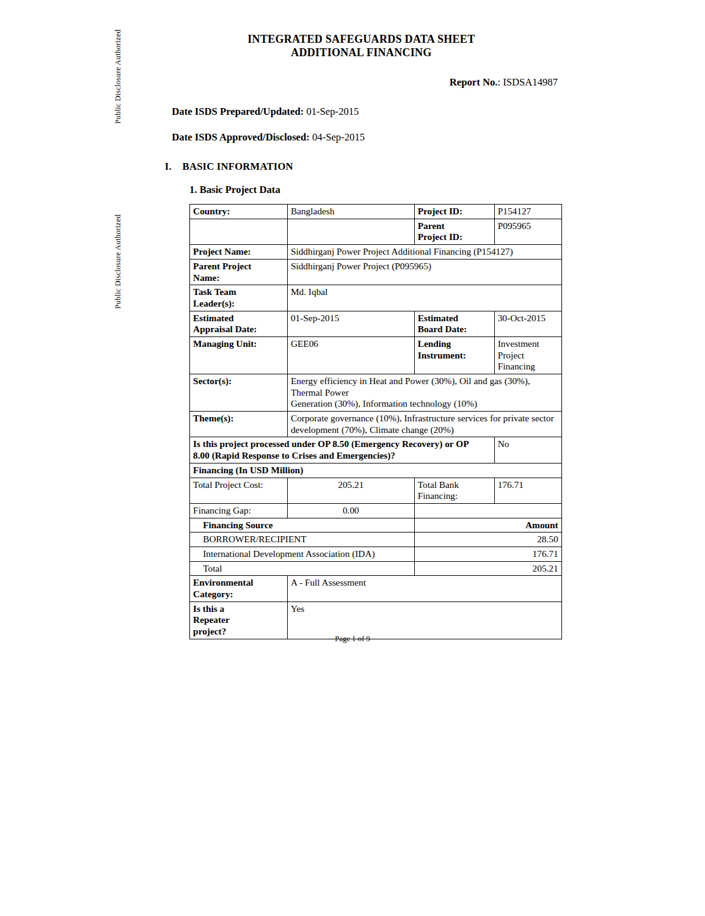Public Disclosure Authorized Public Disclosure Authorized
INTEGRATED SAFEGUARDS DATA SHEET
ADDITIONAL FINANCING
Report No.: ISDSA14987
Date ISDS Prepared/Updated: 01-Sep-2015
Date ISDS Approved/Disclosed: 04-Sep-2015
I. BASIC INFORMATION
1. Basic Project Data
| Country: | Bangladesh | Project ID: | P154127 |
| | | Parent Project ID: | P095965 |
| Project Name: | Siddhirganj Power Project Additional Financing (P154127) |
| Parent Project Name: | Siddhirganj Power Project (P095965) |
| Task Team Leader(s): | Md. Iqbal |
| Estimated Appraisal Date: | 01-Sep-2015 | Estimated Board Date: | 30-Oct-2015 |
| Managing Unit: | GEE06 | Lending Instrument: | Investment Project Financing |
| Sector(s): | Energy efficiency in Heat and Power (30%), Oil and gas (30%), Thermal Power Generation (30%), Information technology (10%) |
| Theme(s): | Corporate governance (10%), Infrastructure services for private sector development (70%), Climate change (20%) |
| Is this project processed under OP 8.50 (Emergency Recovery) or OP 8.00 (Rapid Response to Crises and Emergencies)? | No |
| Financing (In USD Million) |
| Total Project Cost: | 205.21 | Total Bank Financing: | 176.71 |
| Financing Gap: | 0.00 | |
| Financing Source | Amount |
| BORROWER/RECIPIENT | 28.50 |
| International Development Association (IDA) | 176.71 |
| Total | 205.21 |
| Environmental Category: | A - Full Assessment |
| Is this a Repeater project? | Yes |
Page 1 of 9